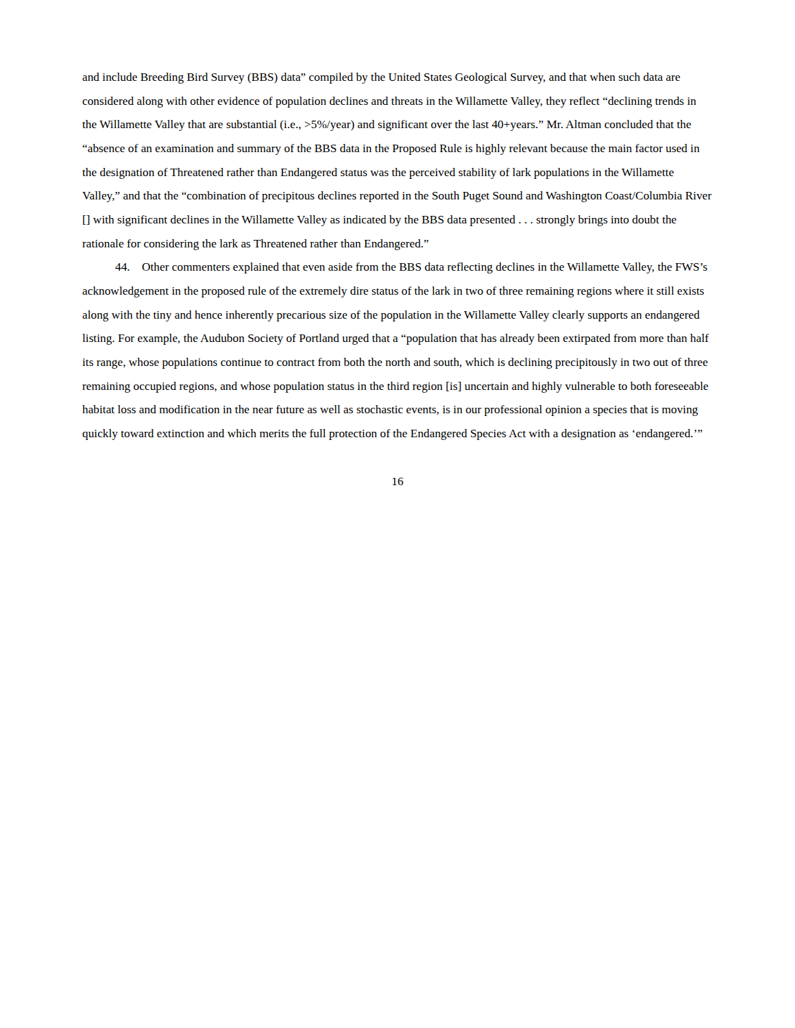and include Breeding Bird Survey (BBS) data” compiled by the United States Geological Survey, and that when such data are considered along with other evidence of population declines and threats in the Willamette Valley, they reflect “declining trends in the Willamette Valley that are substantial (i.e., >5%/year) and significant over the last 40+years.” Mr. Altman concluded that the “absence of an examination and summary of the BBS data in the Proposed Rule is highly relevant because the main factor used in the designation of Threatened rather than Endangered status was the perceived stability of lark populations in the Willamette Valley,” and that the “combination of precipitous declines reported in the South Puget Sound and Washington Coast/Columbia River [] with significant declines in the Willamette Valley as indicated by the BBS data presented . . . strongly brings into doubt the rationale for considering the lark as Threatened rather than Endangered.”
44. Other commenters explained that even aside from the BBS data reflecting declines in the Willamette Valley, the FWS’s acknowledgement in the proposed rule of the extremely dire status of the lark in two of three remaining regions where it still exists along with the tiny and hence inherently precarious size of the population in the Willamette Valley clearly supports an endangered listing. For example, the Audubon Society of Portland urged that a “population that has already been extirpated from more than half its range, whose populations continue to contract from both the north and south, which is declining precipitously in two out of three remaining occupied regions, and whose population status in the third region [is] uncertain and highly vulnerable to both foreseeable habitat loss and modification in the near future as well as stochastic events, is in our professional opinion a species that is moving quickly toward extinction and which merits the full protection of the Endangered Species Act with a designation as ‘endangered.’”
16